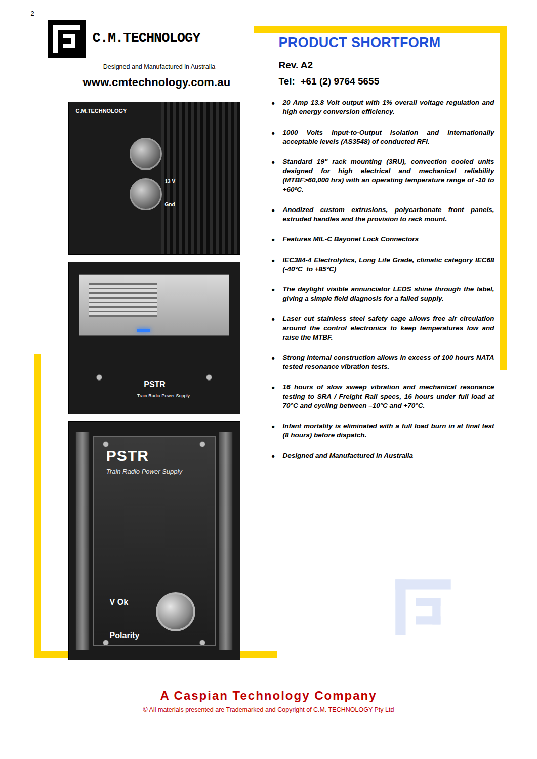2
C.M.TECHNOLOGY
Designed and Manufactured in Australia
www.cmtechnology.com.au
PRODUCT SHORTFORM
Rev. A2
Tel: +61 (2) 9764 5655
C.M.TECHNOLOGY
13 V
Gnd
PSTR
Train Radio Power Supply
PSTR
Train Radio Power Supply
V Ok
Polarity
20 Amp 13.8 Volt output with 1% overall voltage regulation and high energy conversion efficiency.
1000 Volts Input-to-Output isolation and internationally acceptable levels (AS3548) of conducted RFI.
Standard 19" rack mounting (3RU), convection cooled units designed for high electrical and mechanical reliability (MTBF>60,000 hrs) with an operating temperature range of -10 to +60ºC.
Anodized custom extrusions, polycarbonate front panels, extruded handles and the provision to rack mount.
Features MIL-C Bayonet Lock Connectors
IEC384-4 Electrolytics, Long Life Grade, climatic category IEC68 (-40°C to +85°C)
The daylight visible annunciator LEDS shine through the label, giving a simple field diagnosis for a failed supply.
Laser cut stainless steel safety cage allows free air circulation around the control electronics to keep temperatures low and raise the MTBF.
Strong internal construction allows in excess of 100 hours NATA tested resonance vibration tests.
16 hours of slow sweep vibration and mechanical resonance testing to SRA / Freight Rail specs, 16 hours under full load at 70°C and cycling between –10°C and +70°C.
Infant mortality is eliminated with a full load burn in at final test (8 hours) before dispatch.
Designed and Manufactured in Australia
A Caspian Technology Company
© All materials presented are Trademarked and Copyright of C.M. TECHNOLOGY Pty Ltd